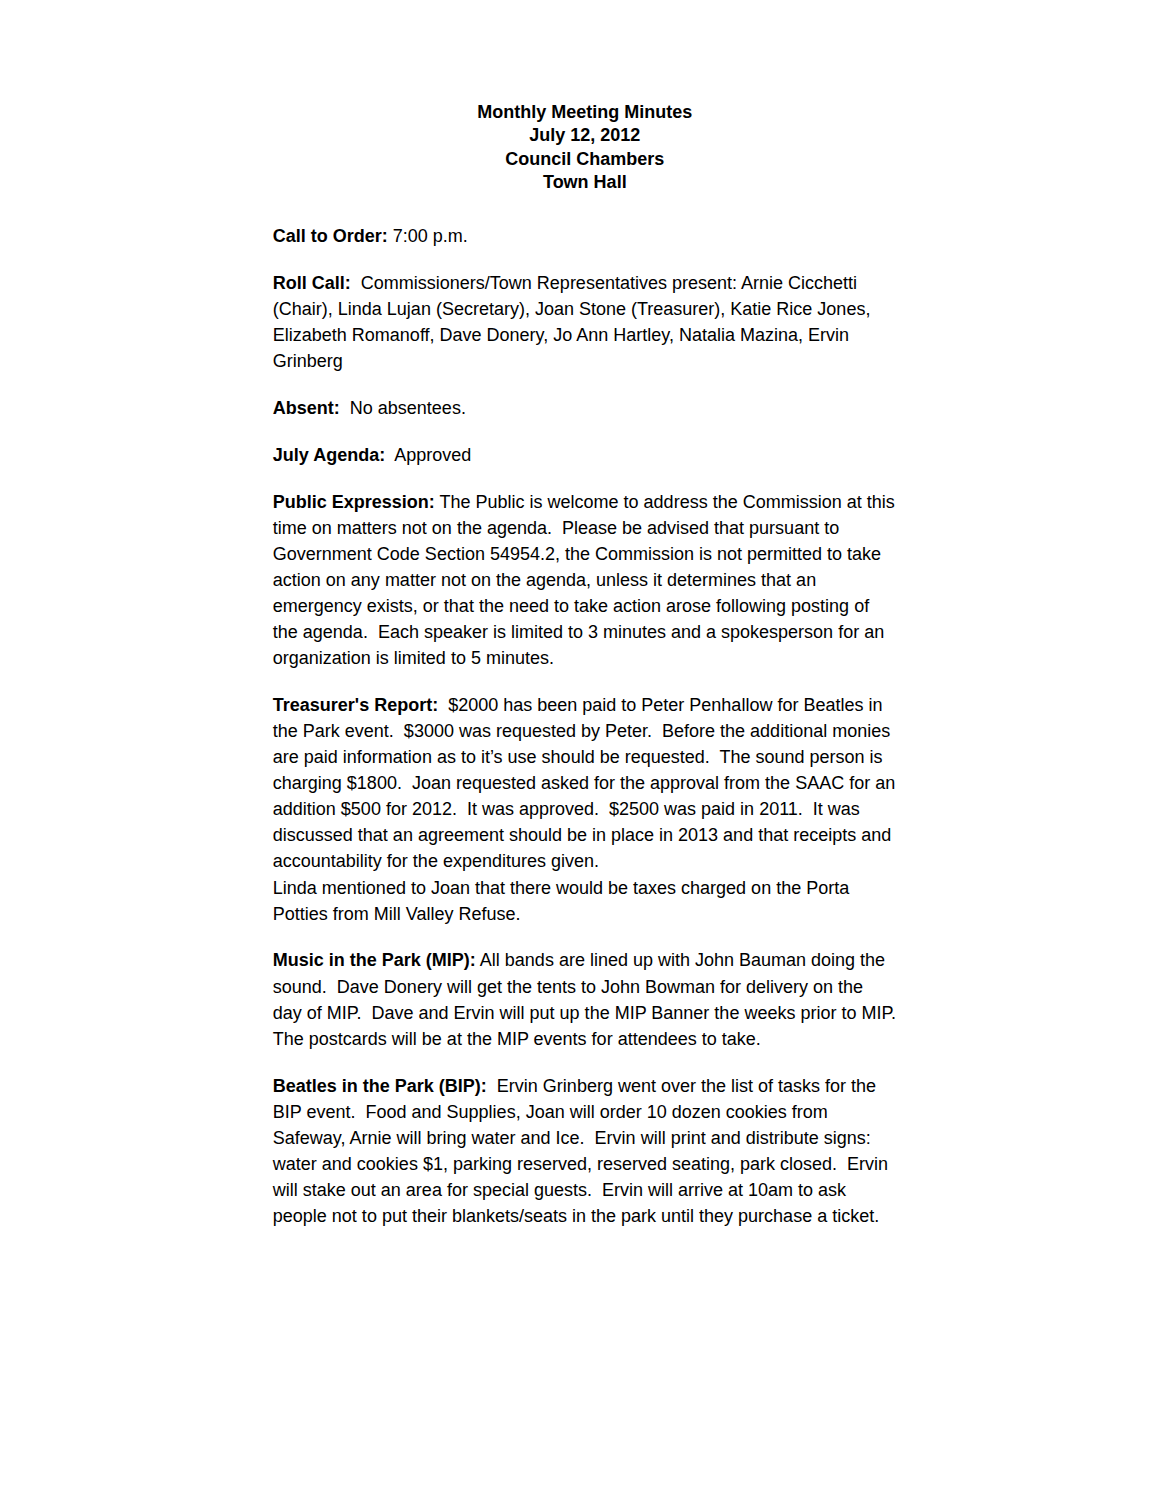Monthly Meeting Minutes
July 12, 2012
Council Chambers
Town Hall
Call to Order: 7:00 p.m.
Roll Call: Commissioners/Town Representatives present: Arnie Cicchetti (Chair), Linda Lujan (Secretary), Joan Stone (Treasurer), Katie Rice Jones, Elizabeth Romanoff, Dave Donery, Jo Ann Hartley, Natalia Mazina, Ervin Grinberg
Absent: No absentees.
July Agenda: Approved
Public Expression: The Public is welcome to address the Commission at this time on matters not on the agenda. Please be advised that pursuant to Government Code Section 54954.2, the Commission is not permitted to take action on any matter not on the agenda, unless it determines that an emergency exists, or that the need to take action arose following posting of the agenda. Each speaker is limited to 3 minutes and a spokesperson for an organization is limited to 5 minutes.
Treasurer's Report: $2000 has been paid to Peter Penhallow for Beatles in the Park event. $3000 was requested by Peter. Before the additional monies are paid information as to it’s use should be requested. The sound person is charging $1800. Joan requested asked for the approval from the SAAC for an addition $500 for 2012. It was approved. $2500 was paid in 2011. It was discussed that an agreement should be in place in 2013 and that receipts and accountability for the expenditures given.
Linda mentioned to Joan that there would be taxes charged on the Porta Potties from Mill Valley Refuse.
Music in the Park (MIP): All bands are lined up with John Bauman doing the sound. Dave Donery will get the tents to John Bowman for delivery on the day of MIP. Dave and Ervin will put up the MIP Banner the weeks prior to MIP.
The postcards will be at the MIP events for attendees to take.
Beatles in the Park (BIP): Ervin Grinberg went over the list of tasks for the BIP event. Food and Supplies, Joan will order 10 dozen cookies from Safeway, Arnie will bring water and Ice. Ervin will print and distribute signs: water and cookies $1, parking reserved, reserved seating, park closed. Ervin will stake out an area for special guests. Ervin will arrive at 10am to ask people not to put their blankets/seats in the park until they purchase a ticket.